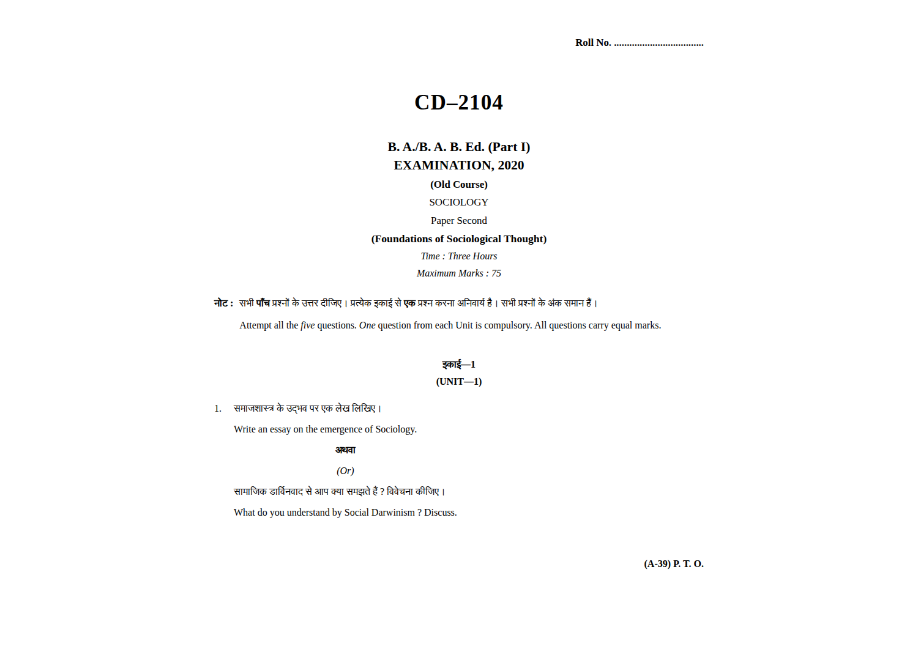Roll No. ...................................
CD–2104
B. A./B. A. B. Ed. (Part I)
EXAMINATION, 2020
(Old Course)
SOCIOLOGY
Paper Second
(Foundations of Sociological Thought)
Time : Three Hours
Maximum Marks : 75
नोट :
सभी पाँच प्रश्नों के उत्तर दीजिए। प्रत्येक इकाई से एक प्रश्न करना अनिवार्य है। सभी प्रश्नों के अंक समान हैं।
Attempt all the five questions. One question from each Unit is compulsory. All questions carry equal marks.
इकाई—1
(UNIT—1)
1.
समाजशास्त्र के उद्भव पर एक लेख लिखिए।
Write an essay on the emergence of Sociology.
अथवा
(Or)
सामाजिक डार्विनवाद से आप क्या समझते हैं ? विवेचना कीजिए।
What do you understand by Social Darwinism ? Discuss.
(A-39) P. T. O.